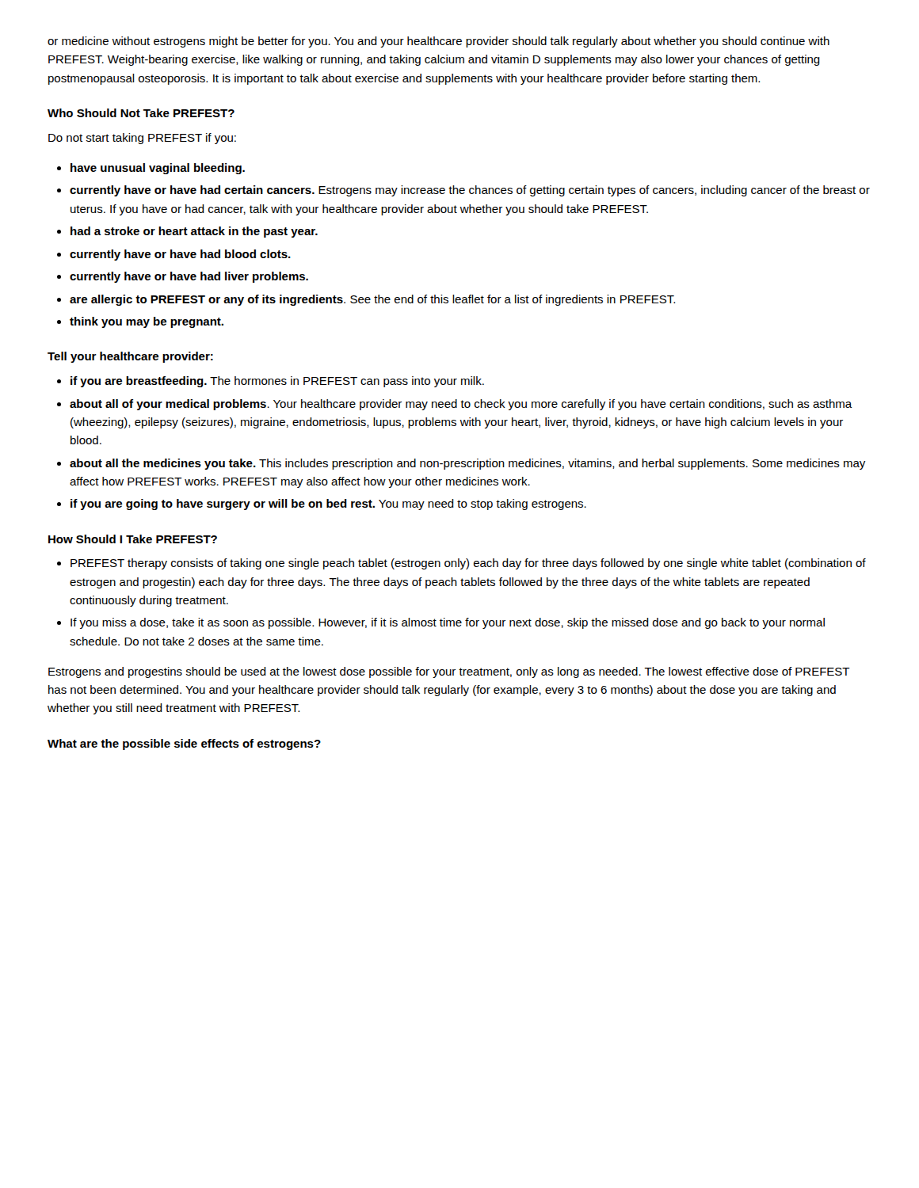or medicine without estrogens might be better for you. You and your healthcare provider should talk regularly about whether you should continue with PREFEST. Weight-bearing exercise, like walking or running, and taking calcium and vitamin D supplements may also lower your chances of getting postmenopausal osteoporosis. It is important to talk about exercise and supplements with your healthcare provider before starting them.
Who Should Not Take PREFEST?
Do not start taking PREFEST if you:
have unusual vaginal bleeding.
currently have or have had certain cancers. Estrogens may increase the chances of getting certain types of cancers, including cancer of the breast or uterus. If you have or had cancer, talk with your healthcare provider about whether you should take PREFEST.
had a stroke or heart attack in the past year.
currently have or have had blood clots.
currently have or have had liver problems.
are allergic to PREFEST or any of its ingredients. See the end of this leaflet for a list of ingredients in PREFEST.
think you may be pregnant.
Tell your healthcare provider:
if you are breastfeeding. The hormones in PREFEST can pass into your milk.
about all of your medical problems. Your healthcare provider may need to check you more carefully if you have certain conditions, such as asthma (wheezing), epilepsy (seizures), migraine, endometriosis, lupus, problems with your heart, liver, thyroid, kidneys, or have high calcium levels in your blood.
about all the medicines you take. This includes prescription and non-prescription medicines, vitamins, and herbal supplements. Some medicines may affect how PREFEST works. PREFEST may also affect how your other medicines work.
if you are going to have surgery or will be on bed rest. You may need to stop taking estrogens.
How Should I Take PREFEST?
PREFEST therapy consists of taking one single peach tablet (estrogen only) each day for three days followed by one single white tablet (combination of estrogen and progestin) each day for three days. The three days of peach tablets followed by the three days of the white tablets are repeated continuously during treatment.
If you miss a dose, take it as soon as possible. However, if it is almost time for your next dose, skip the missed dose and go back to your normal schedule. Do not take 2 doses at the same time.
Estrogens and progestins should be used at the lowest dose possible for your treatment, only as long as needed. The lowest effective dose of PREFEST has not been determined. You and your healthcare provider should talk regularly (for example, every 3 to 6 months) about the dose you are taking and whether you still need treatment with PREFEST.
What are the possible side effects of estrogens?